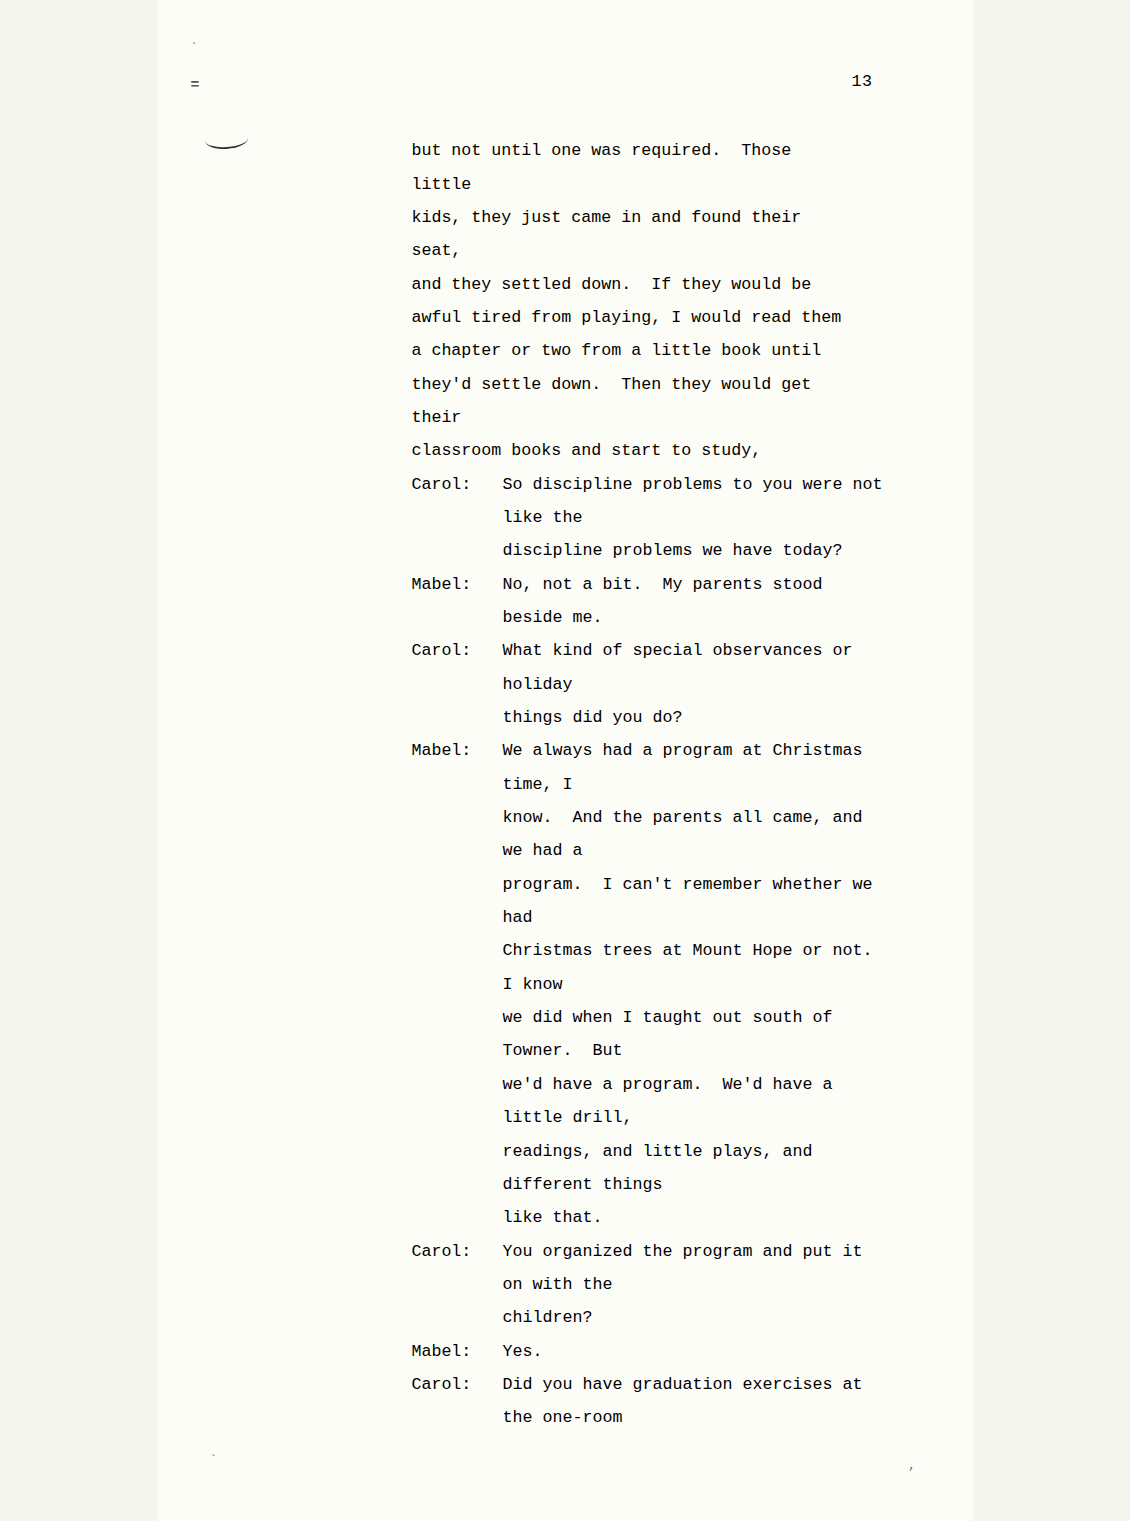` =
13
but not until one was required. Those little
kids, they just came in and found their seat,
and they settled down. If they would be
awful tired from playing, I would read them
a chapter or two from a little book until
they'd settle down. Then they would get their
classroom books and start to study,
Carol:
So discipline problems to you were not like the
discipline problems we have today?
Mabel:
No, not a bit. My parents stood beside me.
Carol:
What kind of special observances or holiday
things did you do?
Mabel:
We always had a program at Christmas time, I
know. And the parents all came, and we had a
program. I can't remember whether we had
Christmas trees at Mount Hope or not. I know
we did when I taught out south of Towner. But
we'd have a program. We'd have a little drill,
readings, and little plays, and different things
like that.
Carol:
You organized the program and put it on with the
children?
Mabel:
Yes.
Carol:
Did you have graduation exercises at the one-room
`
,